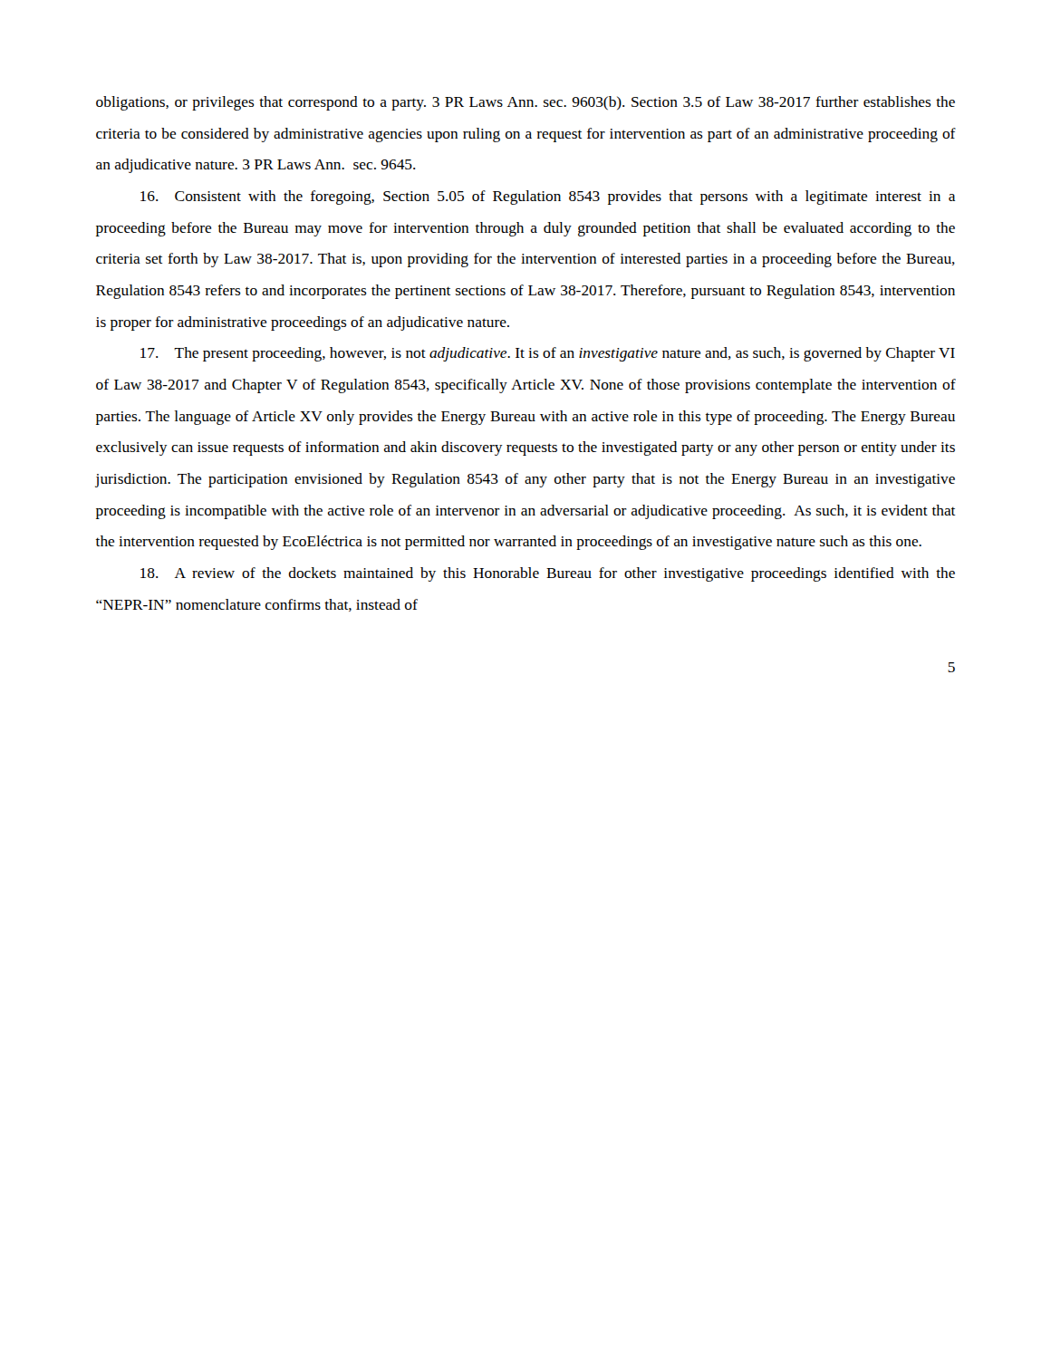obligations, or privileges that correspond to a party. 3 PR Laws Ann. sec. 9603(b). Section 3.5 of Law 38-2017 further establishes the criteria to be considered by administrative agencies upon ruling on a request for intervention as part of an administrative proceeding of an adjudicative nature. 3 PR Laws Ann. sec. 9645.
16. Consistent with the foregoing, Section 5.05 of Regulation 8543 provides that persons with a legitimate interest in a proceeding before the Bureau may move for intervention through a duly grounded petition that shall be evaluated according to the criteria set forth by Law 38-2017. That is, upon providing for the intervention of interested parties in a proceeding before the Bureau, Regulation 8543 refers to and incorporates the pertinent sections of Law 38-2017. Therefore, pursuant to Regulation 8543, intervention is proper for administrative proceedings of an adjudicative nature.
17. The present proceeding, however, is not adjudicative. It is of an investigative nature and, as such, is governed by Chapter VI of Law 38-2017 and Chapter V of Regulation 8543, specifically Article XV. None of those provisions contemplate the intervention of parties. The language of Article XV only provides the Energy Bureau with an active role in this type of proceeding. The Energy Bureau exclusively can issue requests of information and akin discovery requests to the investigated party or any other person or entity under its jurisdiction. The participation envisioned by Regulation 8543 of any other party that is not the Energy Bureau in an investigative proceeding is incompatible with the active role of an intervenor in an adversarial or adjudicative proceeding. As such, it is evident that the intervention requested by EcoEléctrica is not permitted nor warranted in proceedings of an investigative nature such as this one.
18. A review of the dockets maintained by this Honorable Bureau for other investigative proceedings identified with the “NEPR-IN” nomenclature confirms that, instead of
5